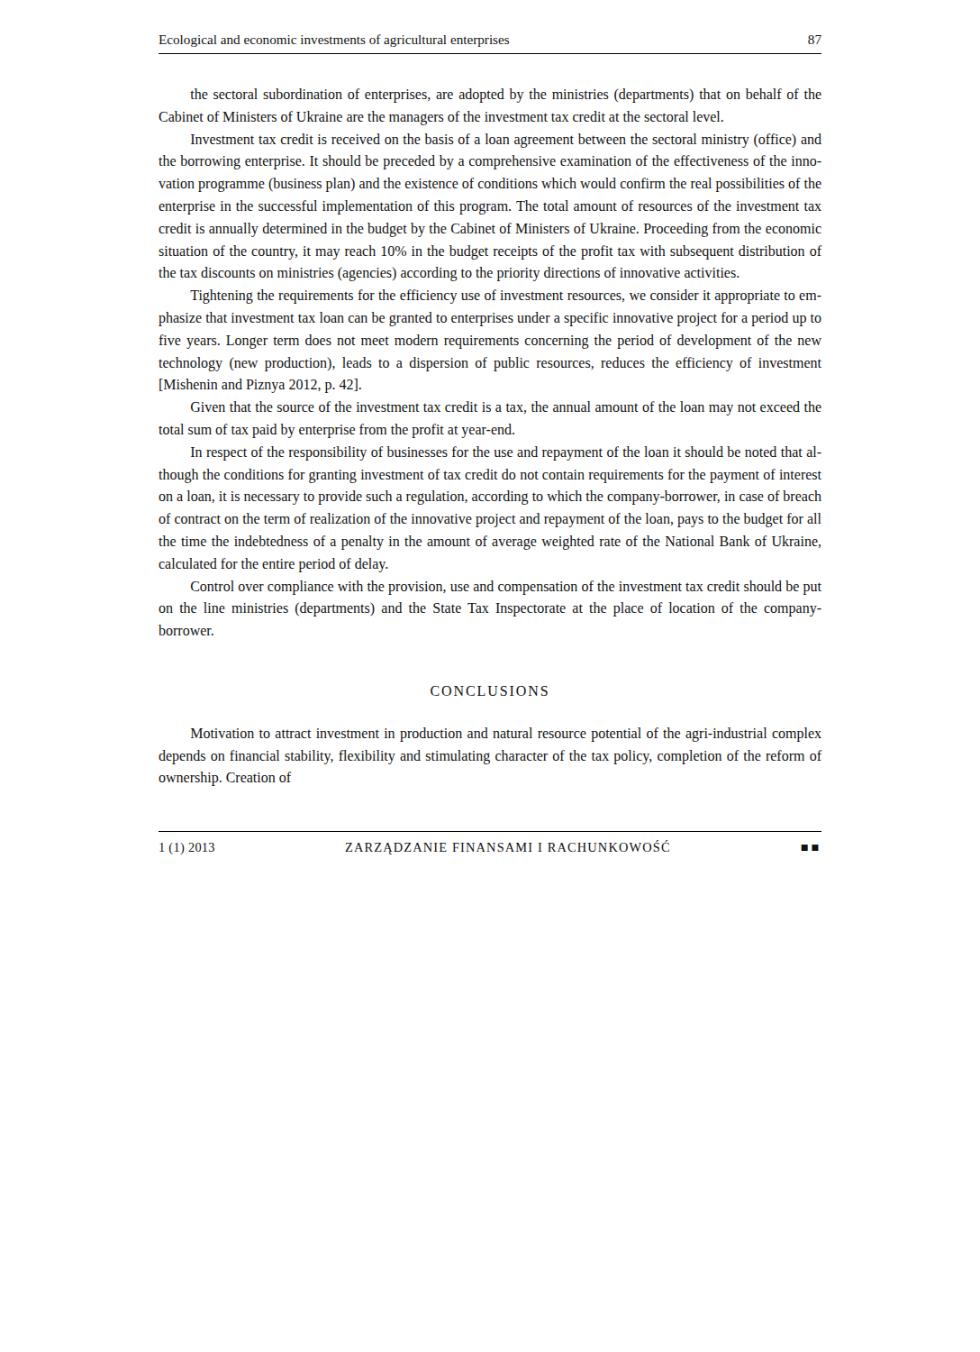Ecological and economic investments of agricultural enterprises 87
the sectoral subordination of enterprises, are adopted by the ministries (departments) that on behalf of the Cabinet of Ministers of Ukraine are the managers of the investment tax credit at the sectoral level.
Investment tax credit is received on the basis of a loan agreement between the sectoral ministry (office) and the borrowing enterprise. It should be preceded by a comprehensive examination of the effectiveness of the innovation programme (business plan) and the existence of conditions which would confirm the real possibilities of the enterprise in the successful implementation of this program. The total amount of resources of the investment tax credit is annually determined in the budget by the Cabinet of Ministers of Ukraine. Proceeding from the economic situation of the country, it may reach 10% in the budget receipts of the profit tax with subsequent distribution of the tax discounts on ministries (agencies) according to the priority directions of innovative activities.
Tightening the requirements for the efficiency use of investment resources, we consider it appropriate to emphasize that investment tax loan can be granted to enterprises under a specific innovative project for a period up to five years. Longer term does not meet modern requirements concerning the period of development of the new technology (new production), leads to a dispersion of public resources, reduces the efficiency of investment [Mishenin and Piznya 2012, p. 42].
Given that the source of the investment tax credit is a tax, the annual amount of the loan may not exceed the total sum of tax paid by enterprise from the profit at year-end.
In respect of the responsibility of businesses for the use and repayment of the loan it should be noted that although the conditions for granting investment of tax credit do not contain requirements for the payment of interest on a loan, it is necessary to provide such a regulation, according to which the company-borrower, in case of breach of contract on the term of realization of the innovative project and repayment of the loan, pays to the budget for all the time the indebtedness of a penalty in the amount of average weighted rate of the National Bank of Ukraine, calculated for the entire period of delay.
Control over compliance with the provision, use and compensation of the investment tax credit should be put on the line ministries (departments) and the State Tax Inspectorate at the place of location of the company-borrower.
CONCLUSIONS
Motivation to attract investment in production and natural resource potential of the agri-industrial complex depends on financial stability, flexibility and stimulating character of the tax policy, completion of the reform of ownership. Creation of
1 (1) 2013 ZARZĄDZANIE FINANSAMI I RACHUNKOWOŚĆ ■■